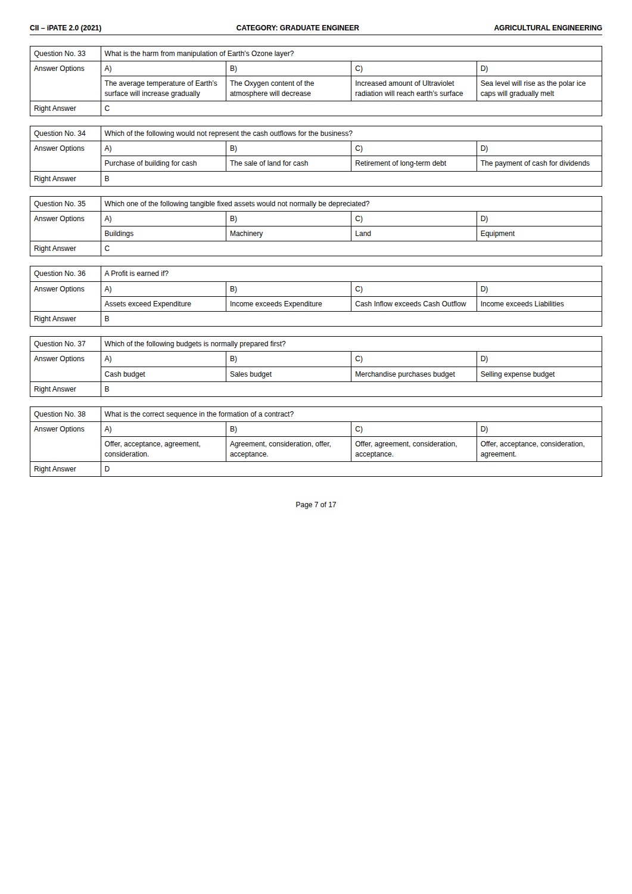CII – iPATE 2.0 (2021)
CATEGORY: GRADUATE ENGINEER
AGRICULTURAL ENGINEERING
| Question No. 33 | What is the harm from manipulation of Earth's Ozone layer? |
| Answer Options | A) | B) | C) | D) |
| The average temperature of Earth’s surface will increase gradually | The Oxygen content of the atmosphere will decrease | Increased amount of Ultraviolet radiation will reach earth’s surface | Sea level will rise as the polar ice caps will gradually melt |
| Right Answer | C |
| Question No. 34 | Which of the following would not represent the cash outflows for the business? |
| Answer Options | A) | B) | C) | D) |
| Purchase of building for cash | The sale of land for cash | Retirement of long-term debt | The payment of cash for dividends |
| Right Answer | B |
| Question No. 35 | Which one of the following tangible fixed assets would not normally be depreciated? |
| Answer Options | A) | B) | C) | D) |
| Buildings | Machinery | Land | Equipment |
| Right Answer | C |
| Question No. 36 | A Profit is earned if? |
| Answer Options | A) | B) | C) | D) |
| Assets exceed Expenditure | Income exceeds Expenditure | Cash Inflow exceeds Cash Outflow | Income exceeds Liabilities |
| Right Answer | B |
| Question No. 37 | Which of the following budgets is normally prepared first? |
| Answer Options | A) | B) | C) | D) |
| Cash budget | Sales budget | Merchandise purchases budget | Selling expense budget |
| Right Answer | B |
| Question No. 38 | What is the correct sequence in the formation of a contract? |
| Answer Options | A) | B) | C) | D) |
| Offer, acceptance, agreement, consideration. | Agreement, consideration, offer, acceptance. | Offer, agreement, consideration, acceptance. | Offer, acceptance, consideration, agreement. |
| Right Answer | D |
Page 7 of 17